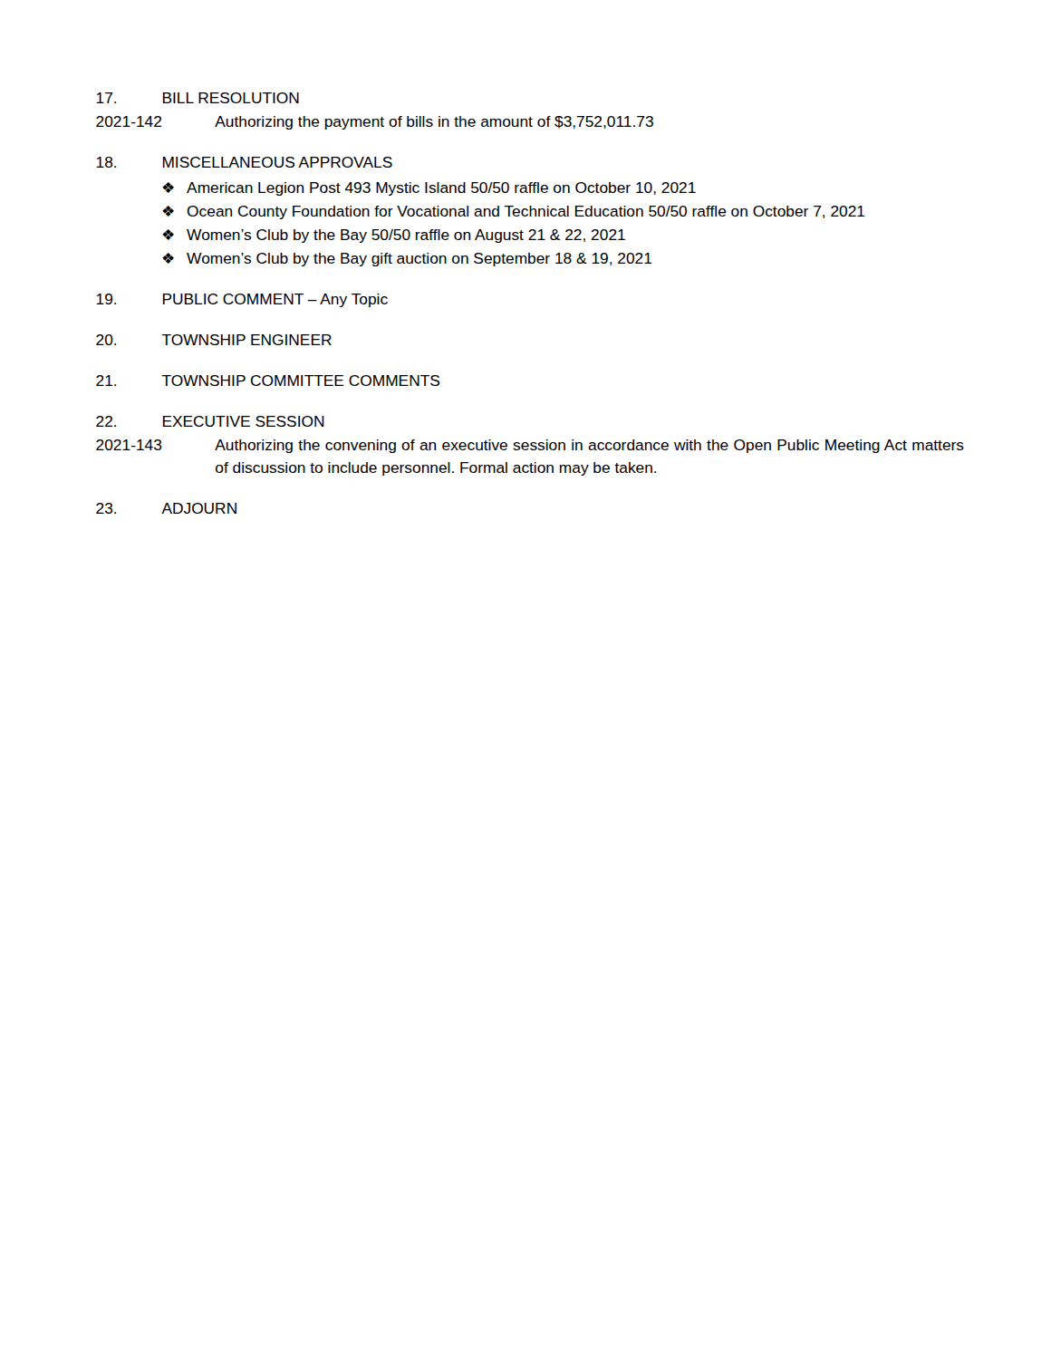17. BILL RESOLUTION
2021-142 Authorizing the payment of bills in the amount of $3,752,011.73
18. MISCELLANEOUS APPROVALS
American Legion Post 493 Mystic Island 50/50 raffle on October 10, 2021
Ocean County Foundation for Vocational and Technical Education 50/50 raffle on October 7, 2021
Women’s Club by the Bay 50/50 raffle on August 21 & 22, 2021
Women’s Club by the Bay gift auction on September 18 & 19, 2021
19. PUBLIC COMMENT – Any Topic
20. TOWNSHIP ENGINEER
21. TOWNSHIP COMMITTEE COMMENTS
22. EXECUTIVE SESSION
2021-143 Authorizing the convening of an executive session in accordance with the Open Public Meeting Act matters of discussion to include personnel. Formal action may be taken.
23. ADJOURN